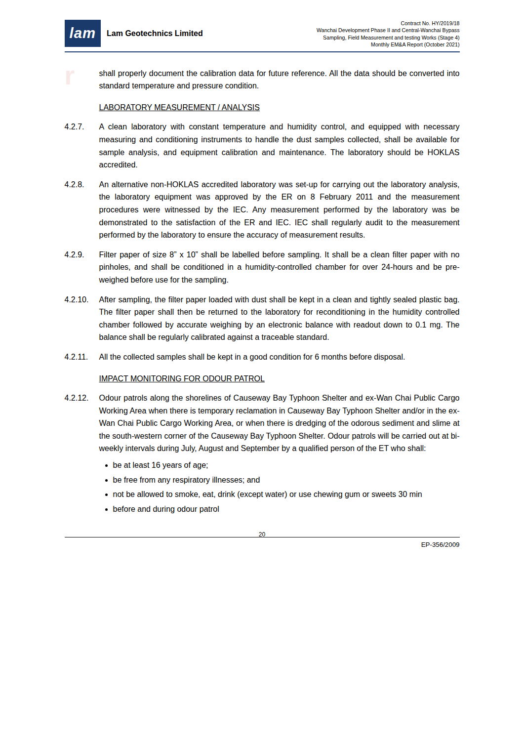r
lam
Lam Geotechnics Limited
Contract No. HY/2019/18
Wanchai Development Phase II and Central-Wanchai Bypass
Sampling, Field Measurement and testing Works (Stage 4)
Monthly EM&A Report (October 2021)
shall properly document the calibration data for future reference. All the data should be converted into standard temperature and pressure condition.
LABORATORY MEASUREMENT / ANALYSIS
4.2.7.
A clean laboratory with constant temperature and humidity control, and equipped with necessary measuring and conditioning instruments to handle the dust samples collected, shall be available for sample analysis, and equipment calibration and maintenance. The laboratory should be HOKLAS accredited.
4.2.8.
An alternative non-HOKLAS accredited laboratory was set-up for carrying out the laboratory analysis, the laboratory equipment was approved by the ER on 8 February 2011 and the measurement procedures were witnessed by the IEC. Any measurement performed by the laboratory was be demonstrated to the satisfaction of the ER and IEC. IEC shall regularly audit to the measurement performed by the laboratory to ensure the accuracy of measurement results.
4.2.9.
Filter paper of size 8” x 10” shall be labelled before sampling. It shall be a clean filter paper with no pinholes, and shall be conditioned in a humidity-controlled chamber for over 24-hours and be pre-weighed before use for the sampling.
4.2.10.
After sampling, the filter paper loaded with dust shall be kept in a clean and tightly sealed plastic bag. The filter paper shall then be returned to the laboratory for reconditioning in the humidity controlled chamber followed by accurate weighing by an electronic balance with readout down to 0.1 mg. The balance shall be regularly calibrated against a traceable standard.
4.2.11.
All the collected samples shall be kept in a good condition for 6 months before disposal.
IMPACT MONITORING FOR ODOUR PATROL
4.2.12.
Odour patrols along the shorelines of Causeway Bay Typhoon Shelter and ex-Wan Chai Public Cargo Working Area when there is temporary reclamation in Causeway Bay Typhoon Shelter and/or in the ex-Wan Chai Public Cargo Working Area, or when there is dredging of the odorous sediment and slime at the south-western corner of the Causeway Bay Typhoon Shelter. Odour patrols will be carried out at bi-weekly intervals during July, August and September by a qualified person of the ET who shall:
be at least 16 years of age;
be free from any respiratory illnesses; and
not be allowed to smoke, eat, drink (except water) or use chewing gum or sweets 30 min
before and during odour patrol
EP-356/2009
20